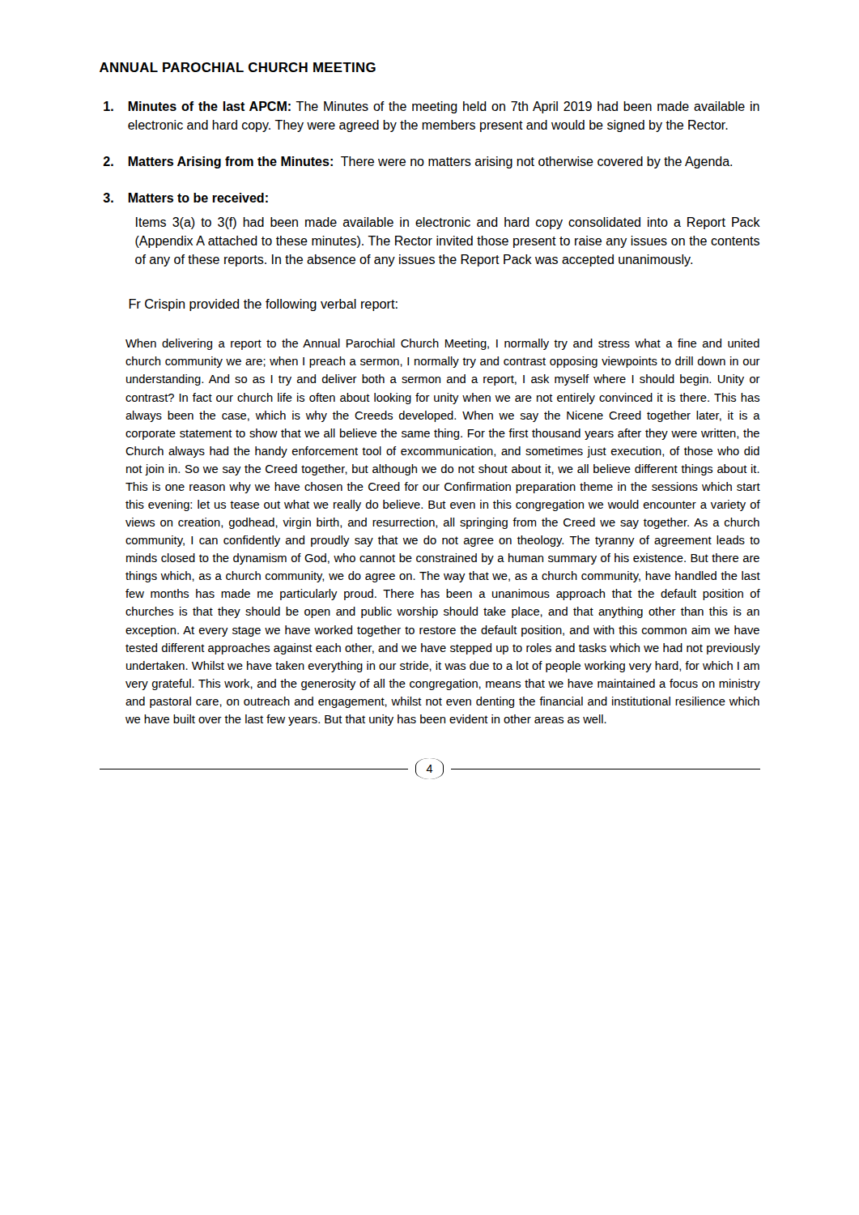ANNUAL PAROCHIAL CHURCH MEETING
Minutes of the last APCM: The Minutes of the meeting held on 7th April 2019 had been made available in electronic and hard copy. They were agreed by the members present and would be signed by the Rector.
Matters Arising from the Minutes: There were no matters arising not otherwise covered by the Agenda.
Matters to be received:
Items 3(a) to 3(f) had been made available in electronic and hard copy consolidated into a Report Pack (Appendix A attached to these minutes). The Rector invited those present to raise any issues on the contents of any of these reports. In the absence of any issues the Report Pack was accepted unanimously.
Fr Crispin provided the following verbal report:
When delivering a report to the Annual Parochial Church Meeting, I normally try and stress what a fine and united church community we are; when I preach a sermon, I normally try and contrast opposing viewpoints to drill down in our understanding. And so as I try and deliver both a sermon and a report, I ask myself where I should begin. Unity or contrast? In fact our church life is often about looking for unity when we are not entirely convinced it is there. This has always been the case, which is why the Creeds developed. When we say the Nicene Creed together later, it is a corporate statement to show that we all believe the same thing. For the first thousand years after they were written, the Church always had the handy enforcement tool of excommunication, and sometimes just execution, of those who did not join in. So we say the Creed together, but although we do not shout about it, we all believe different things about it. This is one reason why we have chosen the Creed for our Confirmation preparation theme in the sessions which start this evening: let us tease out what we really do believe. But even in this congregation we would encounter a variety of views on creation, godhead, virgin birth, and resurrection, all springing from the Creed we say together. As a church community, I can confidently and proudly say that we do not agree on theology. The tyranny of agreement leads to minds closed to the dynamism of God, who cannot be constrained by a human summary of his existence. But there are things which, as a church community, we do agree on. The way that we, as a church community, have handled the last few months has made me particularly proud. There has been a unanimous approach that the default position of churches is that they should be open and public worship should take place, and that anything other than this is an exception. At every stage we have worked together to restore the default position, and with this common aim we have tested different approaches against each other, and we have stepped up to roles and tasks which we had not previously undertaken. Whilst we have taken everything in our stride, it was due to a lot of people working very hard, for which I am very grateful. This work, and the generosity of all the congregation, means that we have maintained a focus on ministry and pastoral care, on outreach and engagement, whilst not even denting the financial and institutional resilience which we have built over the last few years. But that unity has been evident in other areas as well.
4